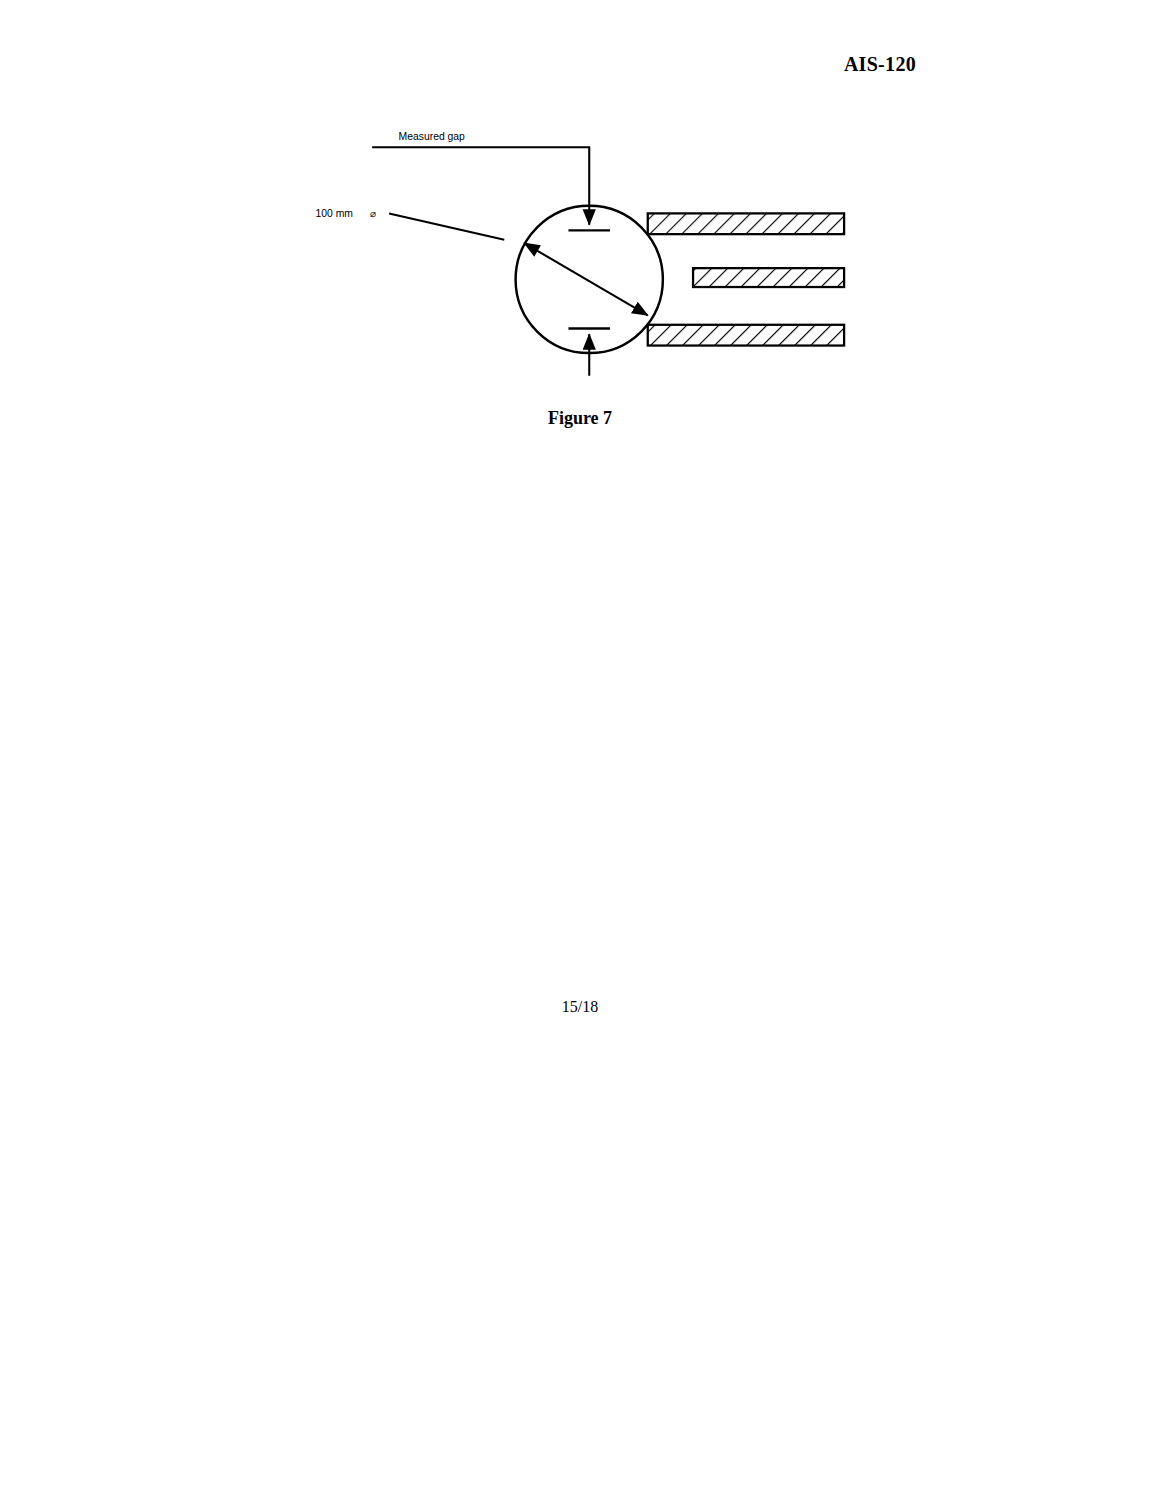AIS-120
Measured gap 100 mm ⌀
Figure 7
15/18